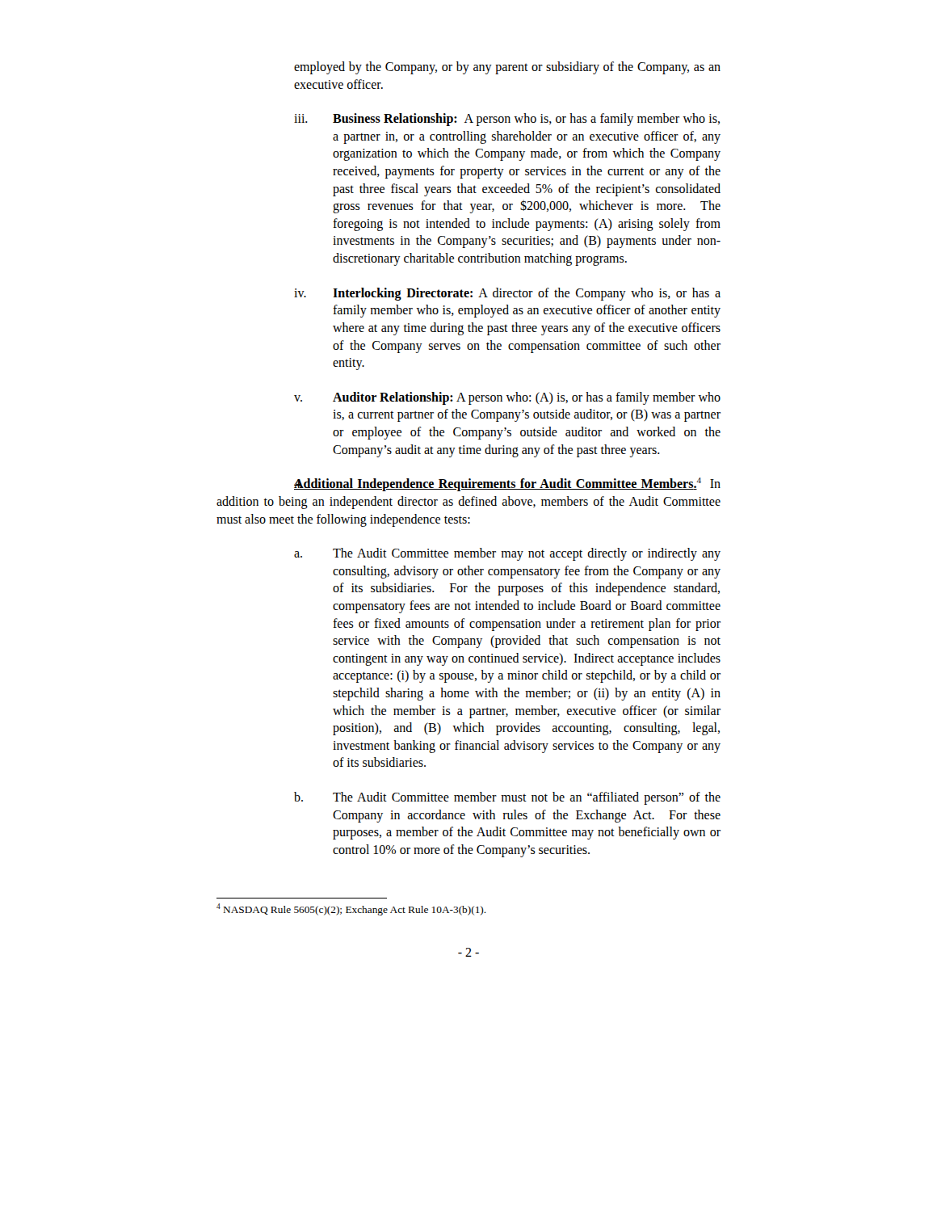employed by the Company, or by any parent or subsidiary of the Company, as an executive officer.
iii. Business Relationship: A person who is, or has a family member who is, a partner in, or a controlling shareholder or an executive officer of, any organization to which the Company made, or from which the Company received, payments for property or services in the current or any of the past three fiscal years that exceeded 5% of the recipient’s consolidated gross revenues for that year, or $200,000, whichever is more. The foregoing is not intended to include payments: (A) arising solely from investments in the Company’s securities; and (B) payments under non-discretionary charitable contribution matching programs.
iv. Interlocking Directorate: A director of the Company who is, or has a family member who is, employed as an executive officer of another entity where at any time during the past three years any of the executive officers of the Company serves on the compensation committee of such other entity.
v. Auditor Relationship: A person who: (A) is, or has a family member who is, a current partner of the Company’s outside auditor, or (B) was a partner or employee of the Company’s outside auditor and worked on the Company’s audit at any time during any of the past three years.
4. Additional Independence Requirements for Audit Committee Members.4 In addition to being an independent director as defined above, members of the Audit Committee must also meet the following independence tests:
a. The Audit Committee member may not accept directly or indirectly any consulting, advisory or other compensatory fee from the Company or any of its subsidiaries. For the purposes of this independence standard, compensatory fees are not intended to include Board or Board committee fees or fixed amounts of compensation under a retirement plan for prior service with the Company (provided that such compensation is not contingent in any way on continued service). Indirect acceptance includes acceptance: (i) by a spouse, by a minor child or stepchild, or by a child or stepchild sharing a home with the member; or (ii) by an entity (A) in which the member is a partner, member, executive officer (or similar position), and (B) which provides accounting, consulting, legal, investment banking or financial advisory services to the Company or any of its subsidiaries.
b. The Audit Committee member must not be an “affiliated person” of the Company in accordance with rules of the Exchange Act. For these purposes, a member of the Audit Committee may not beneficially own or control 10% or more of the Company’s securities.
4 NASDAQ Rule 5605(c)(2); Exchange Act Rule 10A-3(b)(1).
- 2 -